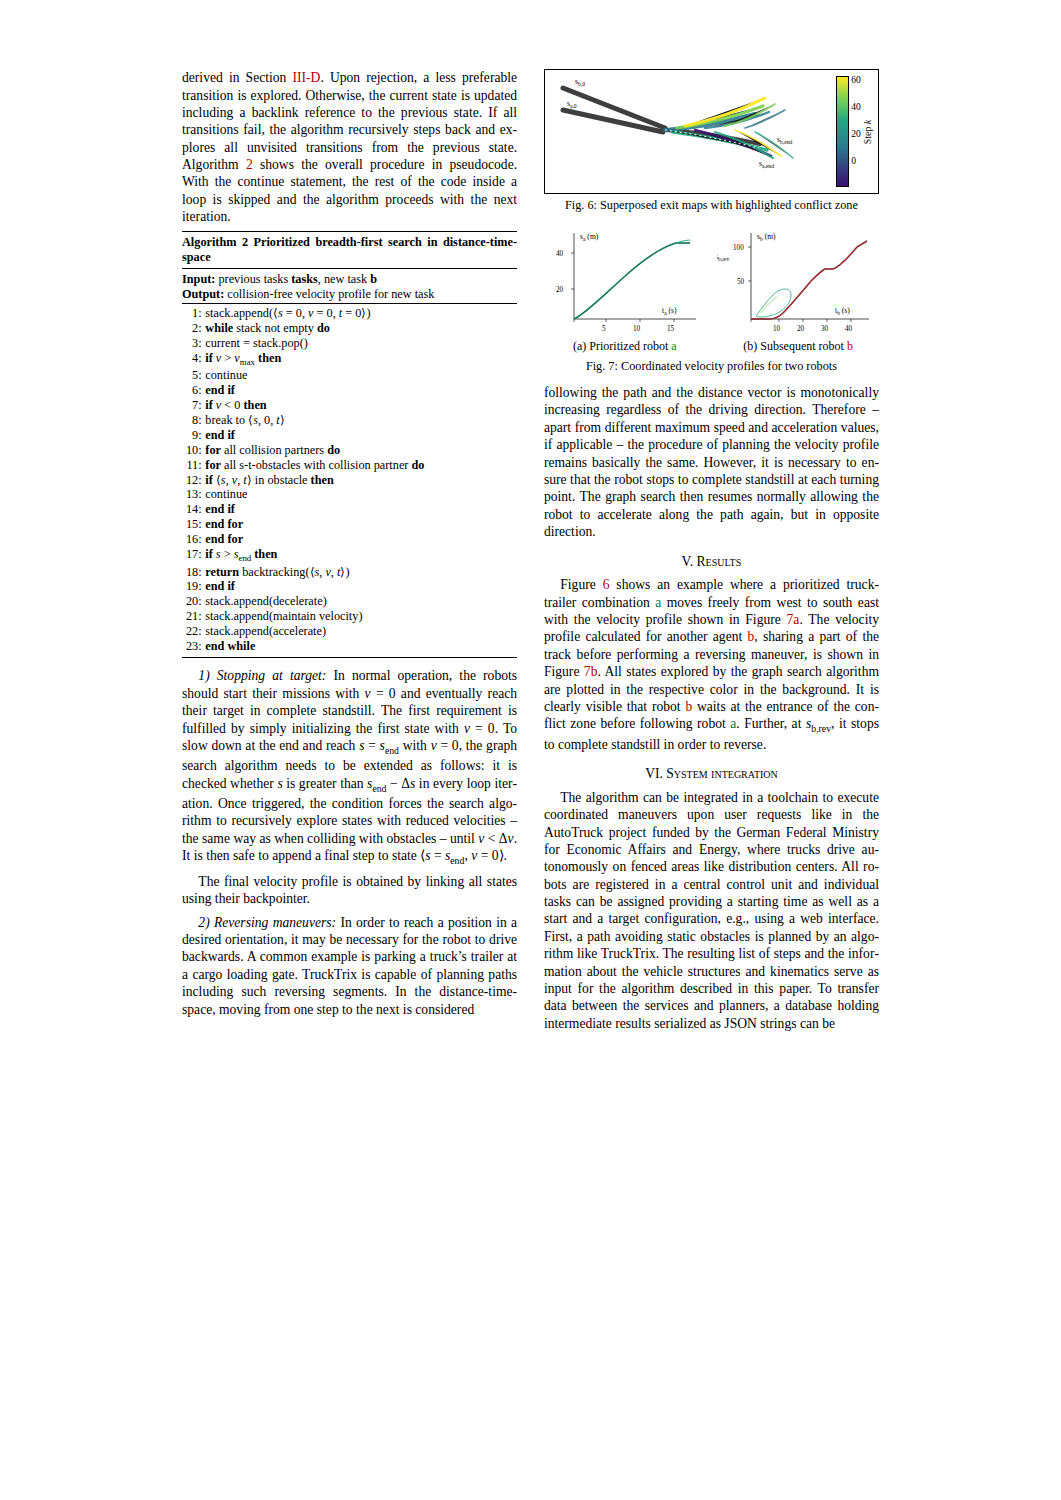derived in Section III-D. Upon rejection, a less preferable transition is explored. Otherwise, the current state is updated including a backlink reference to the previous state. If all transitions fail, the algorithm recursively steps back and explores all unvisited transitions from the previous state. Algorithm 2 shows the overall procedure in pseudocode. With the continue statement, the rest of the code inside a loop is skipped and the algorithm proceeds with the next iteration.
Algorithm 2 Prioritized breadth-first search in distance-time-space
Input: previous tasks tasks, new task b
Output: collision-free velocity profile for new task
stack.append(⟨s = 0, v = 0, t = 0⟩)
while stack not empty do
current = stack.pop()
if v > vmax then
continue
end if
if v < 0 then
break to ⟨s, 0, t⟩
end if
for all collision partners do
for all s-t-obstacles with collision partner do
if ⟨s, v, t⟩ in obstacle then
continue
end if
end for
end for
if s > send then
return backtracking(⟨s, v, t⟩)
end if
stack.append(decelerate)
stack.append(maintain velocity)
stack.append(accelerate)
end while
1) Stopping at target: In normal operation, the robots should start their missions with v = 0 and eventually reach their target in complete standstill. The first requirement is fulfilled by simply initializing the first state with v = 0. To slow down at the end and reach s = send with v = 0, the graph search algorithm needs to be extended as follows: it is checked whether s is greater than send − Δs in every loop iteration. Once triggered, the condition forces the search algorithm to recursively explore states with reduced velocities – the same way as when colliding with obstacles – until v < Δv. It is then safe to append a final step to state ⟨s = send, v = 0⟩.
The final velocity profile is obtained by linking all states using their backpointer.
2) Reversing maneuvers: In order to reach a position in a desired orientation, it may be necessary for the robot to drive backwards. A common example is parking a truck’s trailer at a cargo loading gate. TruckTrix is capable of planning paths including such reversing segments. In the distance-time-space, moving from one step to the next is considered
sb,0 sa,0 sb,end sa,end
60 40 20 0
Step k
Fig. 6: Superposed exit maps with highlighted conflict zone
5 10 15 40 20 sa (m) ta (s)
(a) Prioritized robot a
10 20 30 40 100 50 sb (m) tb (s) sb,rev
(b) Subsequent robot b
Fig. 7: Coordinated velocity profiles for two robots
following the path and the distance vector is monotonically increasing regardless of the driving direction. Therefore – apart from different maximum speed and acceleration values, if applicable – the procedure of planning the velocity profile remains basically the same. However, it is necessary to ensure that the robot stops to complete standstill at each turning point. The graph search then resumes normally allowing the robot to accelerate along the path again, but in opposite direction.
V. Results
Figure 6 shows an example where a prioritized truck-trailer combination a moves freely from west to south east with the velocity profile shown in Figure 7a. The velocity profile calculated for another agent b, sharing a part of the track before performing a reversing maneuver, is shown in Figure 7b. All states explored by the graph search algorithm are plotted in the respective color in the background. It is clearly visible that robot b waits at the entrance of the conflict zone before following robot a. Further, at sb,rev, it stops to complete standstill in order to reverse.
VI. System integration
The algorithm can be integrated in a toolchain to execute coordinated maneuvers upon user requests like in the AutoTruck project funded by the German Federal Ministry for Economic Affairs and Energy, where trucks drive autonomously on fenced areas like distribution centers. All robots are registered in a central control unit and individual tasks can be assigned providing a starting time as well as a start and a target configuration, e.g., using a web interface. First, a path avoiding static obstacles is planned by an algorithm like TruckTrix. The resulting list of steps and the information about the vehicle structures and kinematics serve as input for the algorithm described in this paper. To transfer data between the services and planners, a database holding intermediate results serialized as JSON strings can be